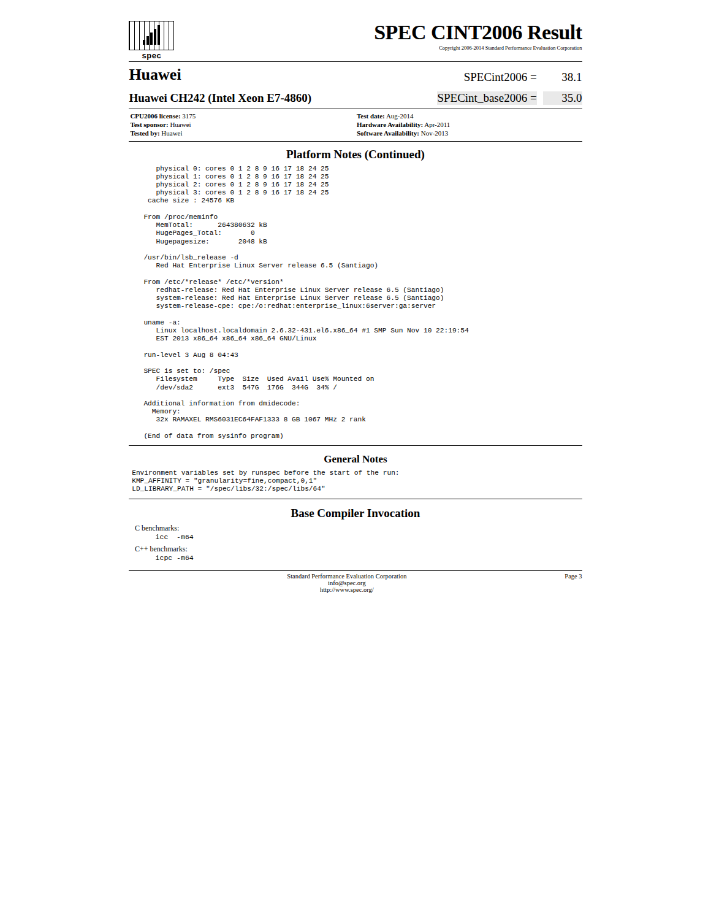spec
SPEC CINT2006 Result
Copyright 2006-2014 Standard Performance Evaluation Corporation
Huawei
SPECint2006 =
38.1
Huawei CH242 (Intel Xeon E7-4860)
SPECint_base2006 =
35.0
| CPU2006 license: 3175 | Test date: Aug-2014 |
| Test sponsor: Huawei | Hardware Availability: Apr-2011 |
| Tested by: Huawei | Software Availability: Nov-2013 |
Platform Notes (Continued)
   physical 0: cores 0 1 2 8 9 16 17 18 24 25
   physical 1: cores 0 1 2 8 9 16 17 18 24 25
   physical 2: cores 0 1 2 8 9 16 17 18 24 25
   physical 3: cores 0 1 2 8 9 16 17 18 24 25
 cache size : 24576 KB

From /proc/meminfo
   MemTotal:      264380632 kB
   HugePages_Total:       0
   Hugepagesize:       2048 kB

/usr/bin/lsb_release -d
   Red Hat Enterprise Linux Server release 6.5 (Santiago)

From /etc/*release* /etc/*version*
   redhat-release: Red Hat Enterprise Linux Server release 6.5 (Santiago)
   system-release: Red Hat Enterprise Linux Server release 6.5 (Santiago)
   system-release-cpe: cpe:/o:redhat:enterprise_linux:6server:ga:server

uname -a:
   Linux localhost.localdomain 2.6.32-431.el6.x86_64 #1 SMP Sun Nov 10 22:19:54
   EST 2013 x86_64 x86_64 x86_64 GNU/Linux

run-level 3 Aug 8 04:43

SPEC is set to: /spec
   Filesystem     Type  Size  Used Avail Use% Mounted on
   /dev/sda2      ext3  547G  176G  344G  34% /

Additional information from dmidecode:
  Memory:
   32x RAMAXEL RMS6031EC64FAF1333 8 GB 1067 MHz 2 rank

(End of data from sysinfo program)
General Notes
Environment variables set by runspec before the start of the run:
KMP_AFFINITY = "granularity=fine,compact,0,1"
LD_LIBRARY_PATH = "/spec/libs/32:/spec/libs/64"
Base Compiler Invocation
C benchmarks:
icc  -m64
C++ benchmarks:
icpc -m64
Standard Performance Evaluation Corporation
info@spec.org
http://www.spec.org/
Page 3